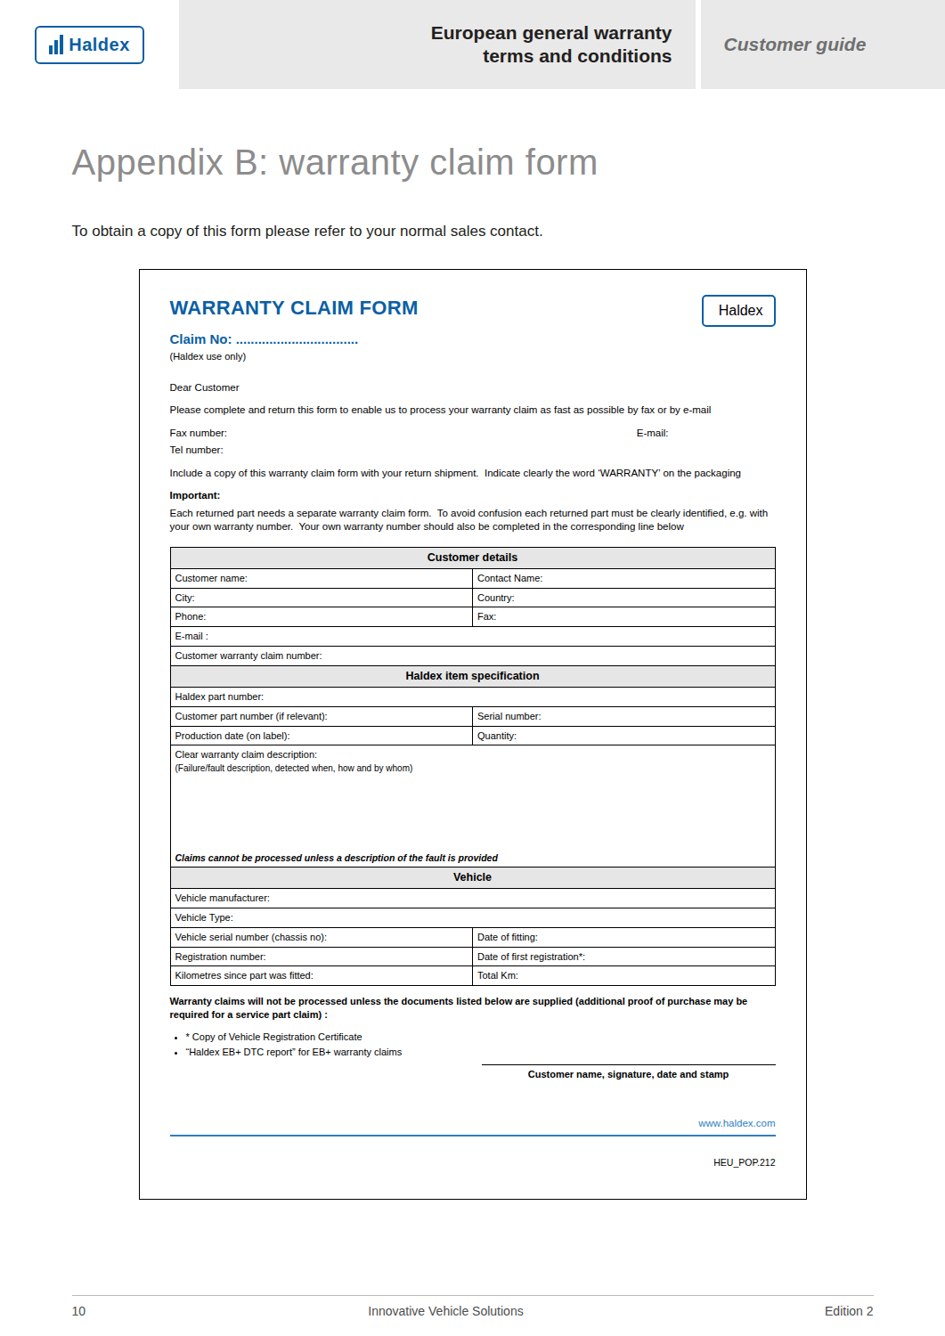Haldex
European general warranty
terms and conditions
Customer guide
Appendix B: warranty claim form
To obtain a copy of this form please refer to your normal sales contact.
WARRANTY CLAIM FORM
Claim No: ................................. (Haldex use only)
Haldex
Dear Customer
Please complete and return this form to enable us to process your warranty claim as fast as possible by fax or by e-mail
Fax number: E-mail:
Tel number:
Include a copy of this warranty claim form with your return shipment. Indicate clearly the word ‘WARRANTY’ on the packaging
Important:
Each returned part needs a separate warranty claim form. To avoid confusion each returned part must be clearly identified, e.g. with your own warranty number. Your own warranty number should also be completed in the corresponding line below
| Customer details |
| --- |
| Customer name: | Contact Name: |
| City: | Country: |
| Phone: | Fax: |
| E-mail : |
| Customer warranty claim number: |
| Haldex item specification |
| Haldex part number: |
| Customer part number (if relevant): | Serial number: |
| Production date (on label): | Quantity: |
| Clear warranty claim description: (Failure/fault description, detected when, how and by whom) Claims cannot be processed unless a description of the fault is provided |
| Vehicle |
| Vehicle manufacturer: |
| Vehicle Type: |
| Vehicle serial number (chassis no): | Date of fitting: |
| Registration number: | Date of first registration*: |
| Kilometres since part was fitted: | Total Km: |
Warranty claims will not be processed unless the documents listed below are supplied (additional proof of purchase may be required for a service part claim) :
* Copy of Vehicle Registration Certificate
“Haldex EB+ DTC report” for EB+ warranty claims
Customer name, signature, date and stamp
www.haldex.com
HEU_POP.212
10
Innovative Vehicle Solutions
Edition 2